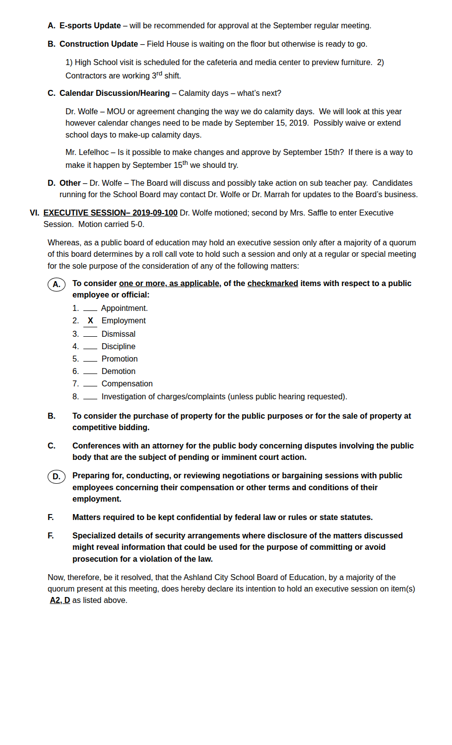A.
E-sports Update – will be recommended for approval at the September regular meeting.
B.
Construction Update – Field House is waiting on the floor but otherwise is ready to go.
1) High School visit is scheduled for the cafeteria and media center to preview furniture. 2) Contractors are working 3rd shift.
C.
Calendar Discussion/Hearing – Calamity days – what’s next?
Dr. Wolfe – MOU or agreement changing the way we do calamity days. We will look at this year however calendar changes need to be made by September 15, 2019. Possibly waive or extend school days to make-up calamity days.
Mr. Lefelhoc – Is it possible to make changes and approve by September 15th? If there is a way to make it happen by September 15th we should try.
D.
Other – Dr. Wolfe – The Board will discuss and possibly take action on sub teacher pay. Candidates running for the School Board may contact Dr. Wolfe or Dr. Marrah for updates to the Board’s business.
VI.
EXECUTIVE SESSION– 2019-09-100 Dr. Wolfe motioned; second by Mrs. Saffle to enter Executive Session. Motion carried 5-0.
Whereas, as a public board of education may hold an executive session only after a majority of a quorum of this board determines by a roll call vote to hold such a session and only at a regular or special meeting for the sole purpose of the consideration of any of the following matters:
A.
To consider one or more, as applicable, of the checkmarked items with respect to a public employee or official:
1. Appointment.
2. X Employment
3. Dismissal
4. Discipline
5. Promotion
6. Demotion
7. Compensation
8. Investigation of charges/complaints (unless public hearing requested).
B.
To consider the purchase of property for the public purposes or for the sale of property at competitive bidding.
C.
Conferences with an attorney for the public body concerning disputes involving the public body that are the subject of pending or imminent court action.
D.
Preparing for, conducting, or reviewing negotiations or bargaining sessions with public employees concerning their compensation or other terms and conditions of their employment.
F.
Matters required to be kept confidential by federal law or rules or state statutes.
F.
Specialized details of security arrangements where disclosure of the matters discussed might reveal information that could be used for the purpose of committing or avoid prosecution for a violation of the law.
Now, therefore, be it resolved, that the Ashland City School Board of Education, by a majority of the quorum present at this meeting, does hereby declare its intention to hold an executive session on item(s) A2, D as listed above.